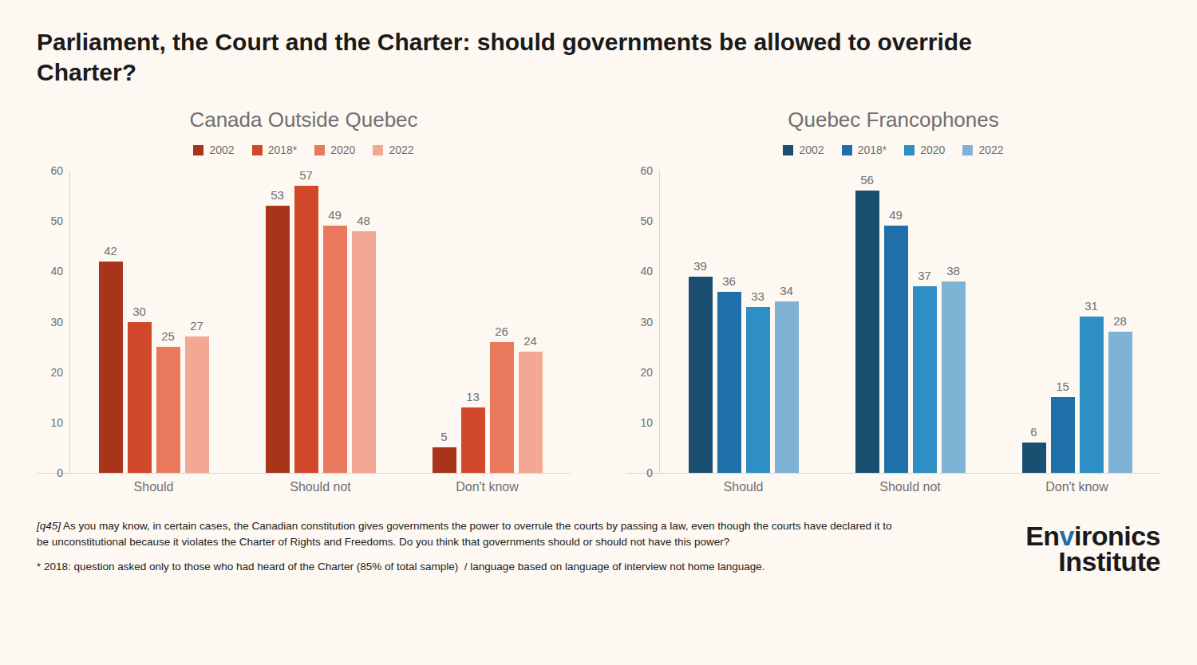Parliament, the Court and the Charter: should governments be allowed to override Charter?
Canada Outside Quebec
2002 2018* 2020 2022
60
50
40
30
20
10
0
42
30
25
27
53
57
49
48
5
13
26
24
Should
Should not
Don't know
Quebec Francophones
2002 2018* 2020 2022
60
50
40
30
20
10
0
39
36
33
34
56
49
37
38
6
15
31
28
Should
Should not
Don't know
[q45] As you may know, in certain cases, the Canadian constitution gives governments the power to overrule the courts by passing a law, even though the courts have declared it to be unconstitutional because it violates the Charter of Rights and Freedoms. Do you think that governments should or should not have this power?
* 2018: question asked only to those who had heard of the Charter (85% of total sample) / language based on language of interview not home language.
Environics Institute